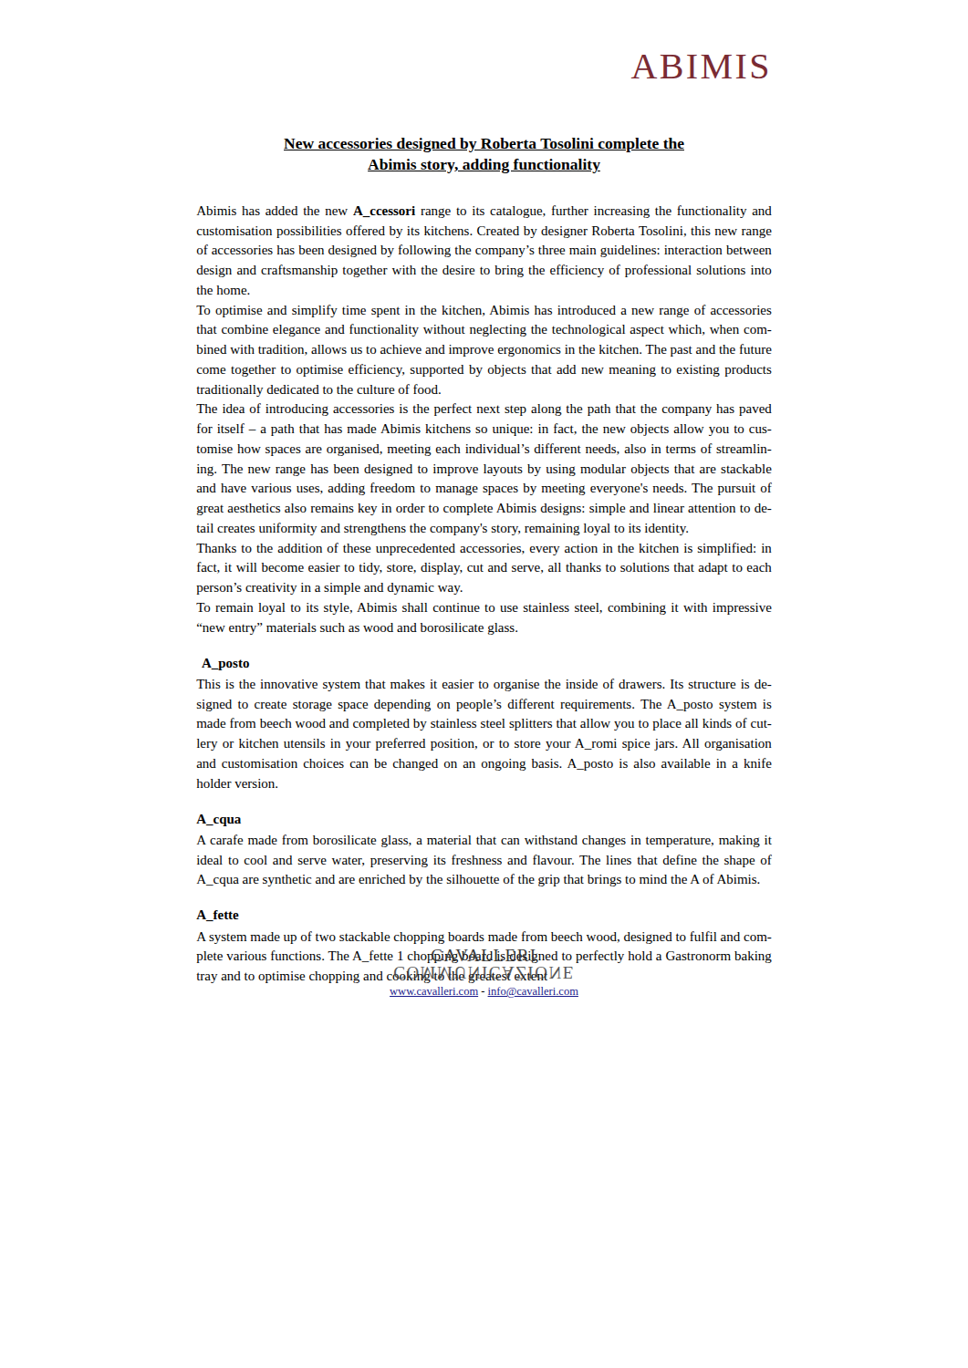ABIMIS
New accessories designed by Roberta Tosolini complete the
Abimis story, adding functionality
Abimis has added the new A_ccessori range to its catalogue, further increasing the functionality and customisation possibilities offered by its kitchens. Created by designer Roberta Tosolini, this new range of accessories has been designed by following the company’s three main guidelines: interaction between design and craftsmanship together with the desire to bring the efficiency of professional solutions into the home.
To optimise and simplify time spent in the kitchen, Abimis has introduced a new range of accessories that combine elegance and functionality without neglecting the technological aspect which, when combined with tradition, allows us to achieve and improve ergonomics in the kitchen. The past and the future come together to optimise efficiency, supported by objects that add new meaning to existing products traditionally dedicated to the culture of food.
The idea of introducing accessories is the perfect next step along the path that the company has paved for itself – a path that has made Abimis kitchens so unique: in fact, the new objects allow you to customise how spaces are organised, meeting each individual’s different needs, also in terms of streamlining. The new range has been designed to improve layouts by using modular objects that are stackable and have various uses, adding freedom to manage spaces by meeting everyone's needs. The pursuit of great aesthetics also remains key in order to complete Abimis designs: simple and linear attention to detail creates uniformity and strengthens the company's story, remaining loyal to its identity.
Thanks to the addition of these unprecedented accessories, every action in the kitchen is simplified: in fact, it will become easier to tidy, store, display, cut and serve, all thanks to solutions that adapt to each person’s creativity in a simple and dynamic way.
To remain loyal to its style, Abimis shall continue to use stainless steel, combining it with impressive “new entry” materials such as wood and borosilicate glass.
A_posto
This is the innovative system that makes it easier to organise the inside of drawers. Its structure is designed to create storage space depending on people’s different requirements. The A_posto system is made from beech wood and completed by stainless steel splitters that allow you to place all kinds of cutlery or kitchen utensils in your preferred position, or to store your A_romi spice jars. All organisation and customisation choices can be changed on an ongoing basis. A_posto is also available in a knife holder version.
A_cqua
A carafe made from borosilicate glass, a material that can withstand changes in temperature, making it ideal to cool and serve water, preserving its freshness and flavour. The lines that define the shape of A_cqua are synthetic and are enriched by the silhouette of the grip that brings to mind the A of Abimis.
A_fette
A system made up of two stackable chopping boards made from beech wood, designed to fulfil and complete various functions. The A_fette 1 chopping board is designed to perfectly hold a Gastronorm baking tray and to optimise chopping and cooking to the greatest extent
CAVALLERI COMMUNICAZIONE
www.cavalleri.com - info@cavalleri.com